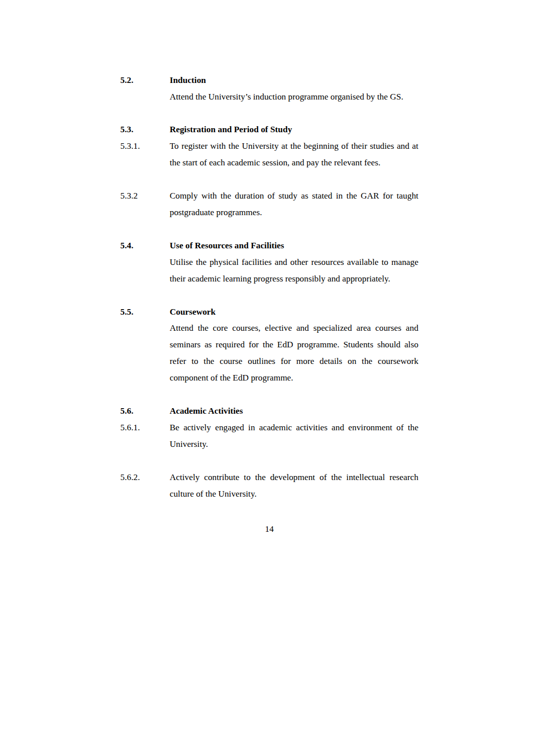5.2.
Induction
Attend the University’s induction programme organised by the GS.
5.3.
Registration and Period of Study
5.3.1.
To register with the University at the beginning of their studies and at the start of each academic session, and pay the relevant fees.
5.3.2
Comply with the duration of study as stated in the GAR for taught postgraduate programmes.
5.4.
Use of Resources and Facilities
Utilise the physical facilities and other resources available to manage their academic learning progress responsibly and appropriately.
5.5.
Coursework
Attend the core courses, elective and specialized area courses and seminars as required for the EdD programme. Students should also refer to the course outlines for more details on the coursework component of the EdD programme.
5.6.
Academic Activities
5.6.1.
Be actively engaged in academic activities and environment of the University.
5.6.2.
Actively contribute to the development of the intellectual research culture of the University.
14